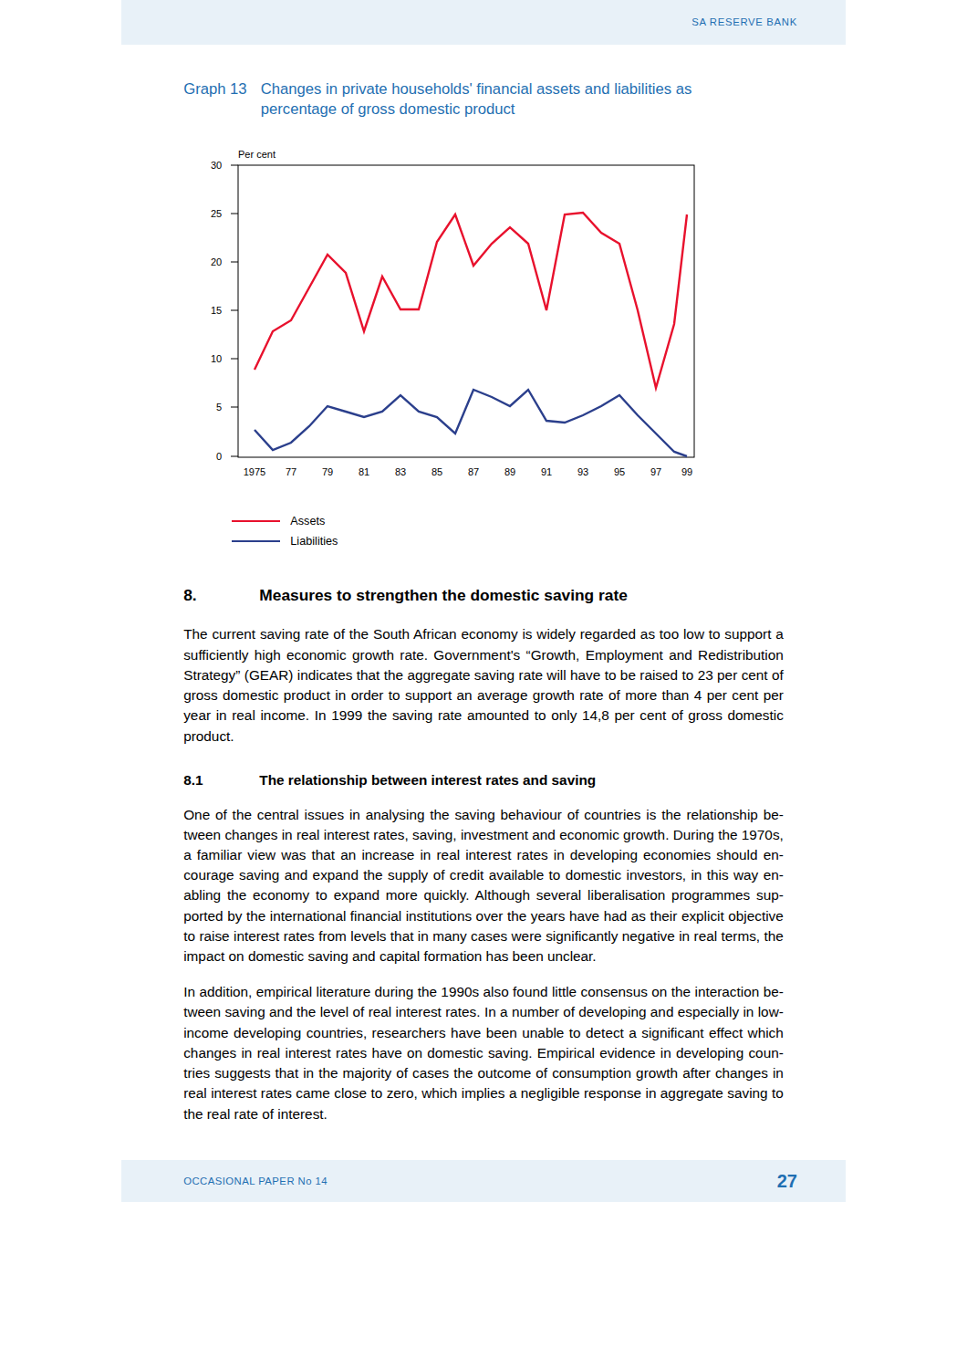SA RESERVE BANK
Graph 13 Changes in private households' financial assets and liabilities as percentage of gross domestic product
Per cent 30 25 20 15 10 5 0 1975 77 79 81 83 85 87 89 91 93 95 97 99
Assets
Liabilities
8. Measures to strengthen the domestic saving rate
The current saving rate of the South African economy is widely regarded as too low to support a sufficiently high economic growth rate. Government's “Growth, Employment and Redistribution Strategy” (GEAR) indicates that the aggregate saving rate will have to be raised to 23 per cent of gross domestic product in order to support an average growth rate of more than 4 per cent per year in real income. In 1999 the saving rate amounted to only 14,8 per cent of gross domestic product.
8.1 The relationship between interest rates and saving
One of the central issues in analysing the saving behaviour of countries is the relationship between changes in real interest rates, saving, investment and economic growth. During the 1970s, a familiar view was that an increase in real interest rates in developing economies should encourage saving and expand the supply of credit available to domestic investors, in this way enabling the economy to expand more quickly. Although several liberalisation programmes supported by the international financial institutions over the years have had as their explicit objective to raise interest rates from levels that in many cases were significantly negative in real terms, the impact on domestic saving and capital formation has been unclear.
In addition, empirical literature during the 1990s also found little consensus on the interaction between saving and the level of real interest rates. In a number of developing and especially in low-income developing countries, researchers have been unable to detect a significant effect which changes in real interest rates have on domestic saving. Empirical evidence in developing countries suggests that in the majority of cases the outcome of consumption growth after changes in real interest rates came close to zero, which implies a negligible response in aggregate saving to the real rate of interest.
OCCASIONAL PAPER No 14 27